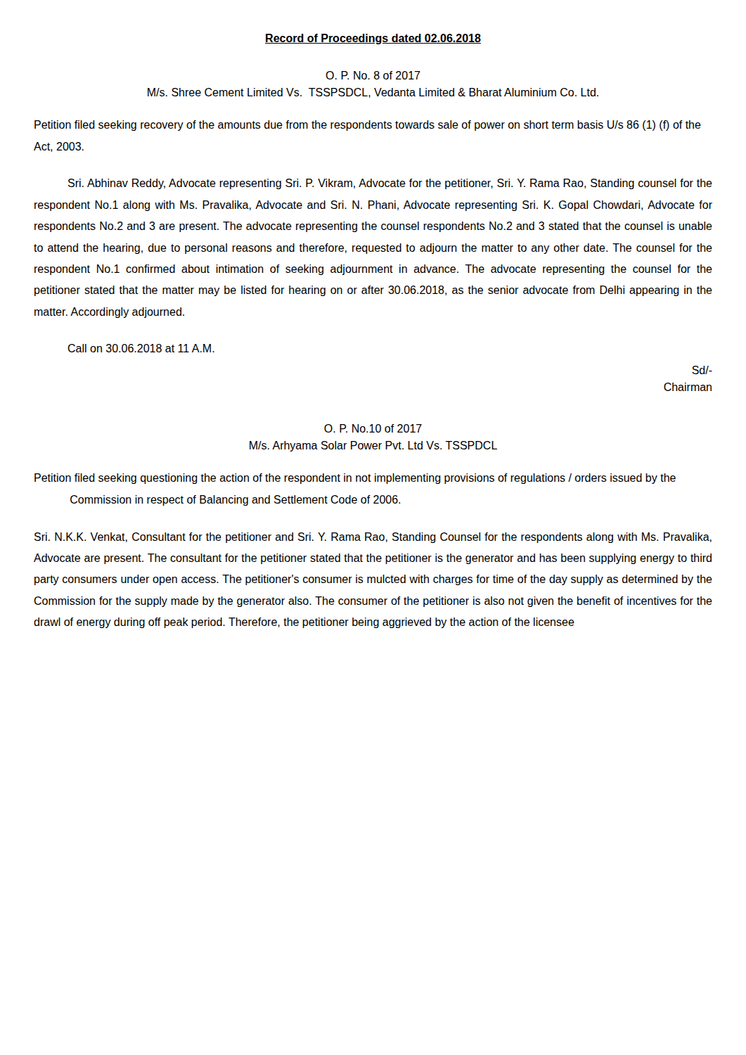Record of Proceedings dated 02.06.2018
O. P. No. 8 of 2017
M/s. Shree Cement Limited Vs. TSSPSDCL, Vedanta Limited & Bharat Aluminium Co. Ltd.
Petition filed seeking recovery of the amounts due from the respondents towards sale of power on short term basis U/s 86 (1) (f) of the Act, 2003.
Sri. Abhinav Reddy, Advocate representing Sri. P. Vikram, Advocate for the petitioner, Sri. Y. Rama Rao, Standing counsel for the respondent No.1 along with Ms. Pravalika, Advocate and Sri. N. Phani, Advocate representing Sri. K. Gopal Chowdari, Advocate for respondents No.2 and 3 are present. The advocate representing the counsel respondents No.2 and 3 stated that the counsel is unable to attend the hearing, due to personal reasons and therefore, requested to adjourn the matter to any other date. The counsel for the respondent No.1 confirmed about intimation of seeking adjournment in advance. The advocate representing the counsel for the petitioner stated that the matter may be listed for hearing on or after 30.06.2018, as the senior advocate from Delhi appearing in the matter. Accordingly adjourned.
Call on 30.06.2018 at 11 A.M.
Sd/-
Chairman
O. P. No.10 of 2017
M/s. Arhyama Solar Power Pvt. Ltd Vs. TSSPDCL
Petition filed seeking questioning the action of the respondent in not implementing provisions of regulations / orders issued by the Commission in respect of Balancing and Settlement Code of 2006.
Sri. N.K.K. Venkat, Consultant for the petitioner and Sri. Y. Rama Rao, Standing Counsel for the respondents along with Ms. Pravalika, Advocate are present. The consultant for the petitioner stated that the petitioner is the generator and has been supplying energy to third party consumers under open access. The petitioner's consumer is mulcted with charges for time of the day supply as determined by the Commission for the supply made by the generator also. The consumer of the petitioner is also not given the benefit of incentives for the drawl of energy during off peak period. Therefore, the petitioner being aggrieved by the action of the licensee